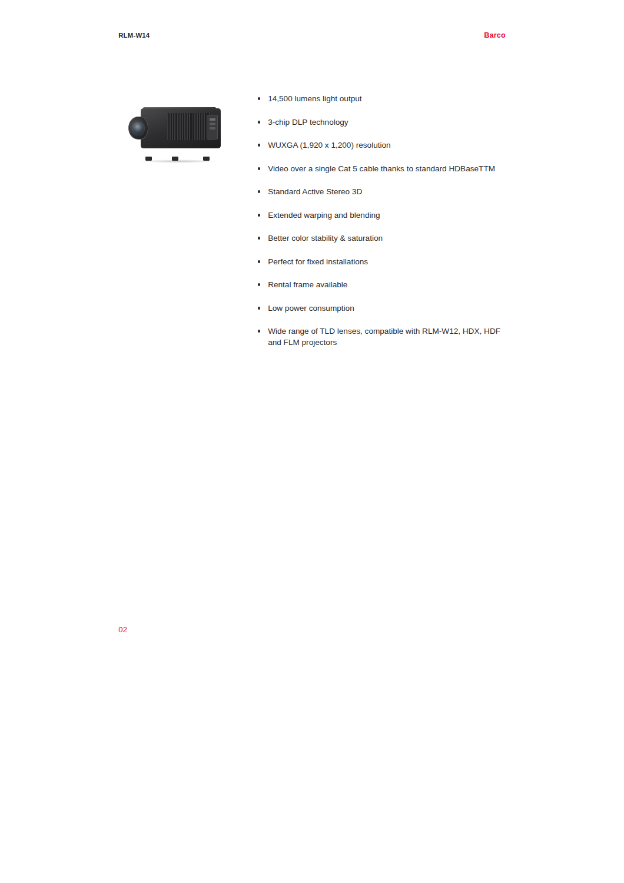RLM-W14 Barco
14,500 lumens light output
3-chip DLP technology
WUXGA (1,920 x 1,200) resolution
Video over a single Cat 5 cable thanks to standard HDBaseTTM
Standard Active Stereo 3D
Extended warping and blending
Better color stability & saturation
Perfect for fixed installations
Rental frame available
Low power consumption
Wide range of TLD lenses, compatible with RLM-W12, HDX, HDF and FLM projectors
02